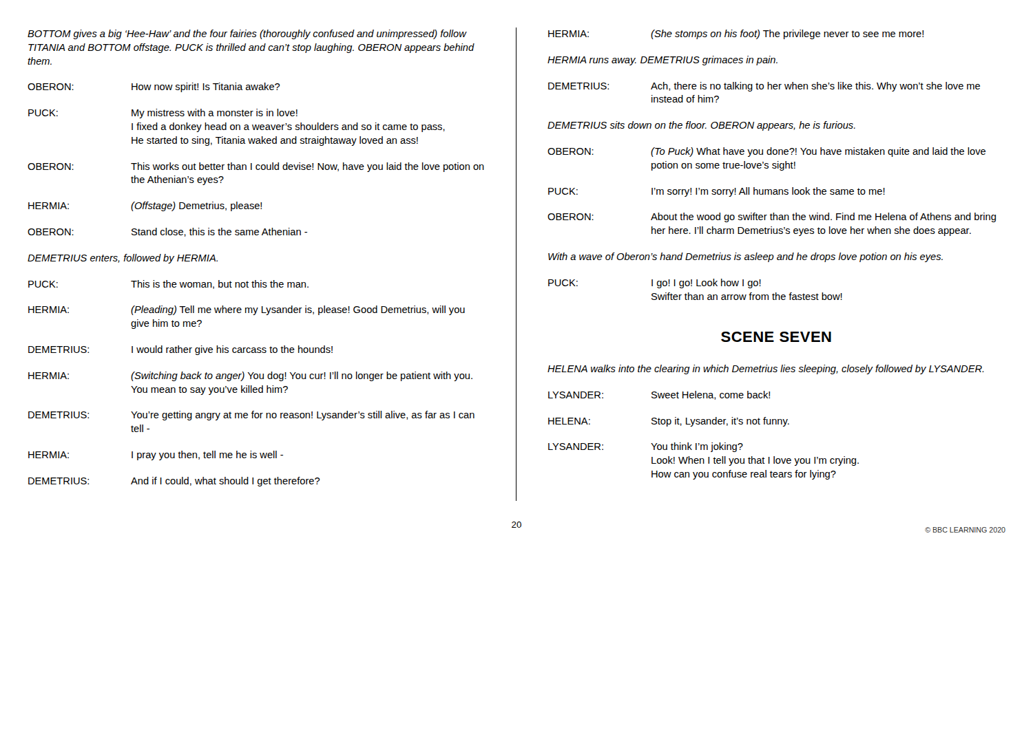BOTTOM gives a big ‘Hee-Haw’ and the four fairies (thoroughly confused and unimpressed) follow TITANIA and BOTTOM offstage. PUCK is thrilled and can’t stop laughing. OBERON appears behind them.
Oberon:
How now spirit! Is Titania awake?
Puck:
My mistress with a monster is in love!
I fixed a donkey head on a weaver’s shoulders and so it came to pass,
He started to sing, Titania waked and straightaway loved an ass!
Oberon:
This works out better than I could devise! Now, have you laid the love potion on the Athenian’s eyes?
Hermia:
(Offstage) Demetrius, please!
Oberon:
Stand close, this is the same Athenian -
DEMETRIUS enters, followed by HERMIA.
Puck:
This is the woman, but not this the man.
Hermia:
(Pleading) Tell me where my Lysander is, please! Good Demetrius, will you give him to me?
Demetrius:
I would rather give his carcass to the hounds!
Hermia:
(Switching back to anger) You dog! You cur! I’ll no longer be patient with you. You mean to say you’ve killed him?
Demetrius:
You’re getting angry at me for no reason! Lysander’s still alive, as far as I can tell -
Hermia:
I pray you then, tell me he is well -
Demetrius:
And if I could, what should I get therefore?
Hermia:
(She stomps on his foot) The privilege never to see me more!
HERMIA runs away. DEMETRIUS grimaces in pain.
Demetrius:
Ach, there is no talking to her when she’s like this. Why won’t she love me instead of him?
DEMETRIUS sits down on the floor. OBERON appears, he is furious.
Oberon:
(To Puck) What have you done?! You have mistaken quite and laid the love potion on some true-love’s sight!
Puck:
I’m sorry! I’m sorry! All humans look the same to me!
Oberon:
About the wood go swifter than the wind. Find me Helena of Athens and bring her here. I’ll charm Demetrius’s eyes to love her when she does appear.
With a wave of Oberon’s hand Demetrius is asleep and he drops love potion on his eyes.
Puck:
I go! I go! Look how I go!
Swifter than an arrow from the fastest bow!
Scene Seven
HELENA walks into the clearing in which Demetrius lies sleeping, closely followed by LYSANDER.
Lysander:
Sweet Helena, come back!
Helena:
Stop it, Lysander, it’s not funny.
Lysander:
You think I’m joking?
Look! When I tell you that I love you I’m crying.
How can you confuse real tears for lying?
20 © BBC LEARNING 2020